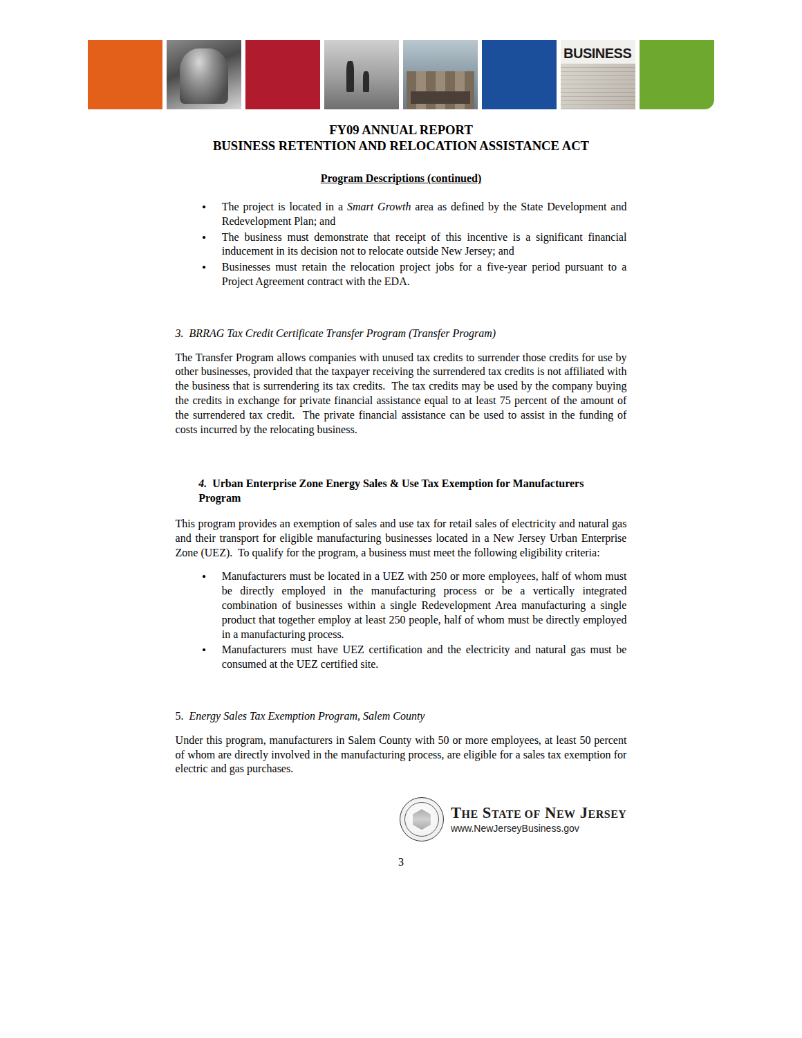FY09 ANNUAL REPORT
BUSINESS RETENTION AND RELOCATION ASSISTANCE ACT
Program Descriptions (continued)
The project is located in a Smart Growth area as defined by the State Development and Redevelopment Plan; and
The business must demonstrate that receipt of this incentive is a significant financial inducement in its decision not to relocate outside New Jersey; and
Businesses must retain the relocation project jobs for a five-year period pursuant to a Project Agreement contract with the EDA.
3. BRRAG Tax Credit Certificate Transfer Program (Transfer Program)
The Transfer Program allows companies with unused tax credits to surrender those credits for use by other businesses, provided that the taxpayer receiving the surrendered tax credits is not affiliated with the business that is surrendering its tax credits. The tax credits may be used by the company buying the credits in exchange for private financial assistance equal to at least 75 percent of the amount of the surrendered tax credit. The private financial assistance can be used to assist in the funding of costs incurred by the relocating business.
4. Urban Enterprise Zone Energy Sales & Use Tax Exemption for Manufacturers Program
This program provides an exemption of sales and use tax for retail sales of electricity and natural gas and their transport for eligible manufacturing businesses located in a New Jersey Urban Enterprise Zone (UEZ). To qualify for the program, a business must meet the following eligibility criteria:
Manufacturers must be located in a UEZ with 250 or more employees, half of whom must be directly employed in the manufacturing process or be a vertically integrated combination of businesses within a single Redevelopment Area manufacturing a single product that together employ at least 250 people, half of whom must be directly employed in a manufacturing process.
Manufacturers must have UEZ certification and the electricity and natural gas must be consumed at the UEZ certified site.
5. Energy Sales Tax Exemption Program, Salem County
Under this program, manufacturers in Salem County with 50 or more employees, at least 50 percent of whom are directly involved in the manufacturing process, are eligible for a sales tax exemption for electric and gas purchases.
THE STATE OF NEW JERSEY
www.NewJerseyBusiness.gov
3